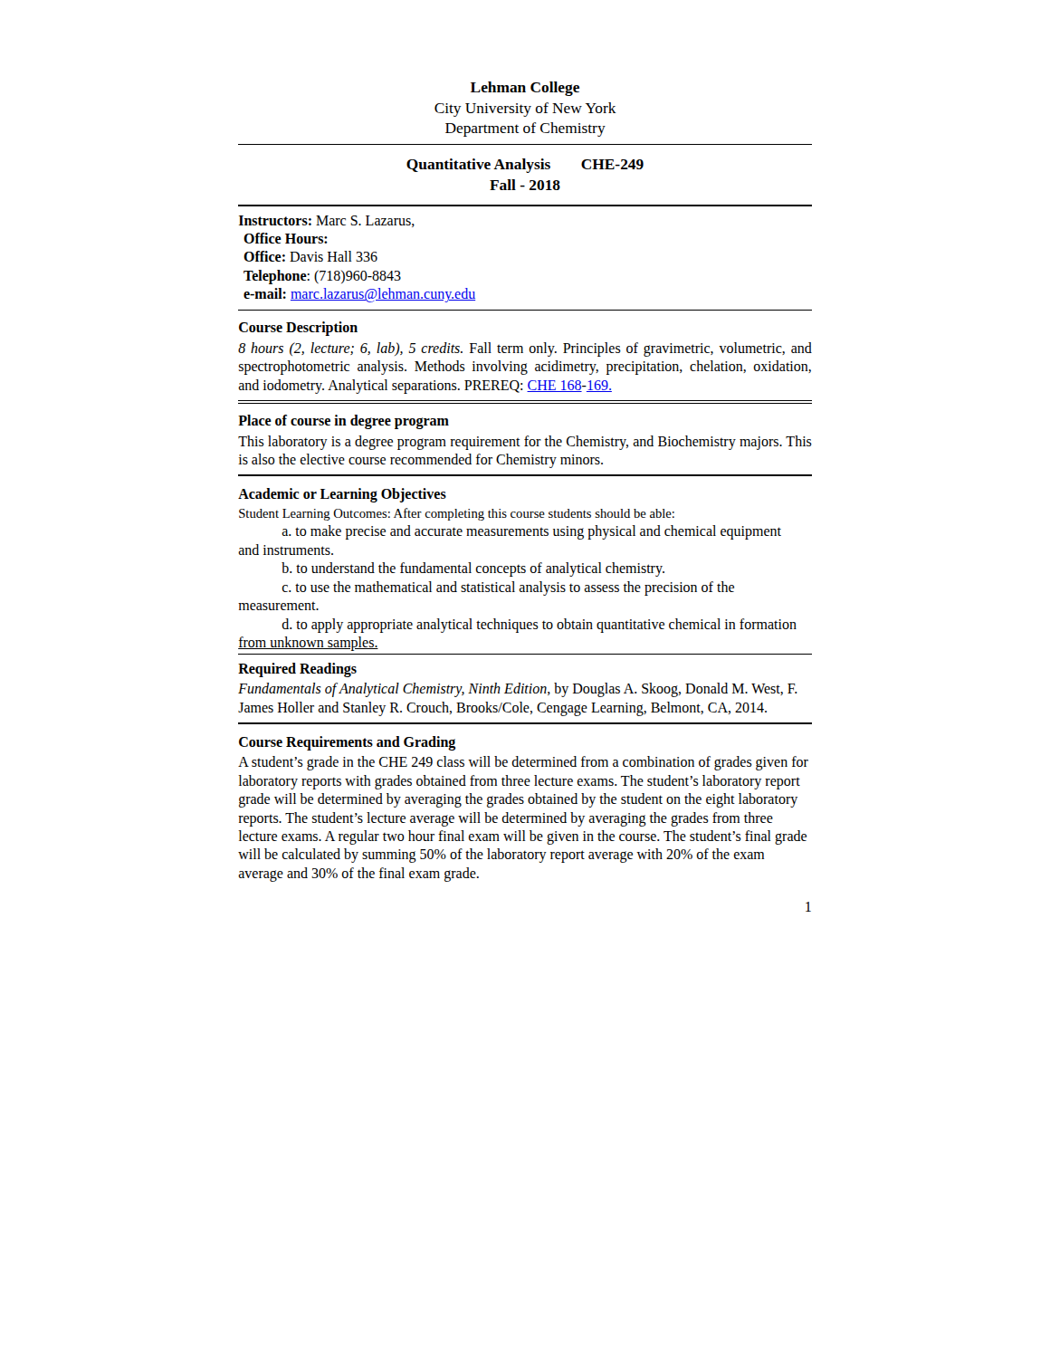Lehman College
City University of New York
Department of Chemistry
Quantitative Analysis CHE-249
Fall - 2018
Instructors: Marc S. Lazarus,
Office Hours:
Office: Davis Hall 336
Telephone: (718)960-8843
e-mail: marc.lazarus@lehman.cuny.edu
Course Description
8 hours (2, lecture; 6, lab), 5 credits. Fall term only. Principles of gravimetric, volumetric, and spectrophotometric analysis. Methods involving acidimetry, precipitation, chelation, oxidation, and iodometry. Analytical separations. PREREQ: CHE 168-169.
Place of course in degree program
This laboratory is a degree program requirement for the Chemistry, and Biochemistry majors. This is also the elective course recommended for Chemistry minors.
Academic or Learning Objectives
Student Learning Outcomes: After completing this course students should be able:
a. to make precise and accurate measurements using physical and chemical equipment
and instruments.
b. to understand the fundamental concepts of analytical chemistry.
c. to use the mathematical and statistical analysis to assess the precision of the
measurement.
d. to apply appropriate analytical techniques to obtain quantitative chemical in formation
from unknown samples.
Required Readings
Fundamentals of Analytical Chemistry, Ninth Edition, by Douglas A. Skoog, Donald M. West, F. James Holler and Stanley R. Crouch, Brooks/Cole, Cengage Learning, Belmont, CA, 2014.
Course Requirements and Grading
A student’s grade in the CHE 249 class will be determined from a combination of grades given for laboratory reports with grades obtained from three lecture exams. The student’s laboratory report grade will be determined by averaging the grades obtained by the student on the eight laboratory reports. The student’s lecture average will be determined by averaging the grades from three lecture exams. A regular two hour final exam will be given in the course. The student’s final grade will be calculated by summing 50% of the laboratory report average with 20% of the exam average and 30% of the final exam grade.
1